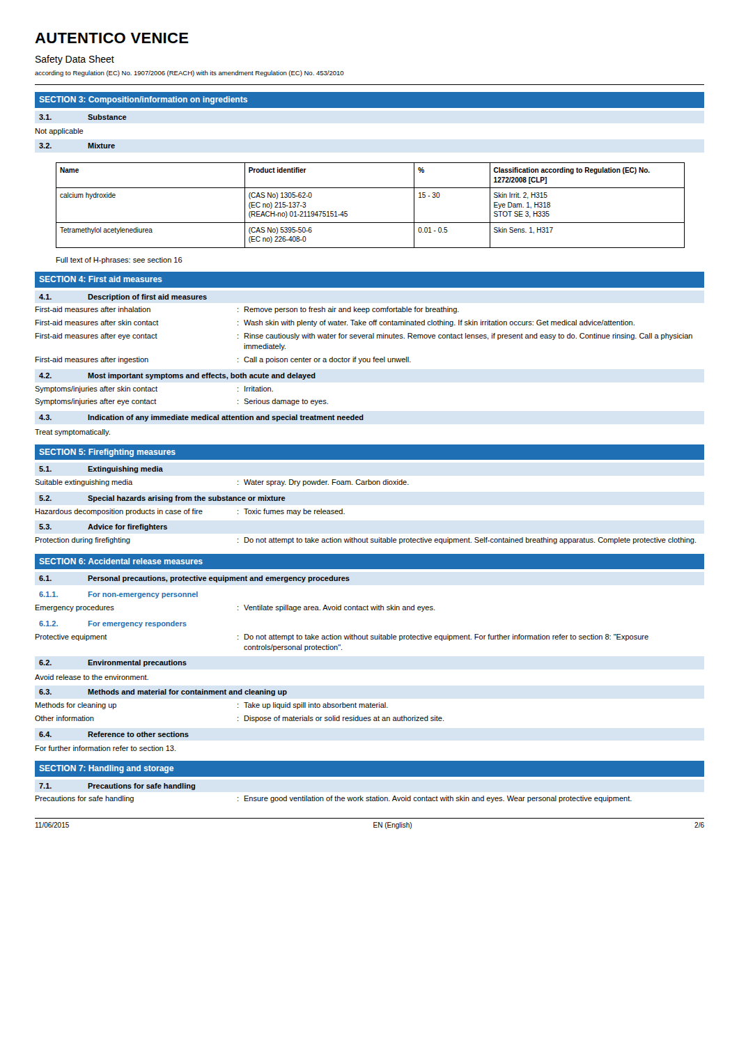AUTENTICO VENICE
Safety Data Sheet
according to Regulation (EC) No. 1907/2006 (REACH) with its amendment Regulation (EC) No. 453/2010
SECTION 3: Composition/information on ingredients
3.1. Substance
Not applicable
3.2. Mixture
| Name | Product identifier | % | Classification according to Regulation (EC) No. 1272/2008 [CLP] |
| --- | --- | --- | --- |
| calcium hydroxide | (CAS No) 1305-62-0 (EC no) 215-137-3 (REACH-no) 01-2119475151-45 | 15 - 30 | Skin Irrit. 2, H315 Eye Dam. 1, H318 STOT SE 3, H335 |
| Tetramethylol acetylenediurea | (CAS No) 5395-50-6 (EC no) 226-408-0 | 0.01 - 0.5 | Skin Sens. 1, H317 |
Full text of H-phrases: see section 16
SECTION 4: First aid measures
4.1. Description of first aid measures
| First-aid measures after inhalation | : | Remove person to fresh air and keep comfortable for breathing. |
| First-aid measures after skin contact | : | Wash skin with plenty of water. Take off contaminated clothing. If skin irritation occurs: Get medical advice/attention. |
| First-aid measures after eye contact | : | Rinse cautiously with water for several minutes. Remove contact lenses, if present and easy to do. Continue rinsing. Call a physician immediately. |
| First-aid measures after ingestion | : | Call a poison center or a doctor if you feel unwell. |
4.2. Most important symptoms and effects, both acute and delayed
| Symptoms/injuries after skin contact | : | Irritation. |
| Symptoms/injuries after eye contact | : | Serious damage to eyes. |
4.3. Indication of any immediate medical attention and special treatment needed
Treat symptomatically.
SECTION 5: Firefighting measures
5.1. Extinguishing media
| Suitable extinguishing media | : | Water spray. Dry powder. Foam. Carbon dioxide. |
5.2. Special hazards arising from the substance or mixture
| Hazardous decomposition products in case of fire | : | Toxic fumes may be released. |
5.3. Advice for firefighters
| Protection during firefighting | : | Do not attempt to take action without suitable protective equipment. Self-contained breathing apparatus. Complete protective clothing. |
SECTION 6: Accidental release measures
6.1. Personal precautions, protective equipment and emergency procedures
6.1.1. For non-emergency personnel
| Emergency procedures | : | Ventilate spillage area. Avoid contact with skin and eyes. |
6.1.2. For emergency responders
| Protective equipment | : | Do not attempt to take action without suitable protective equipment. For further information refer to section 8: "Exposure controls/personal protection". |
6.2. Environmental precautions
Avoid release to the environment.
6.3. Methods and material for containment and cleaning up
| Methods for cleaning up | : | Take up liquid spill into absorbent material. |
| Other information | : | Dispose of materials or solid residues at an authorized site. |
6.4. Reference to other sections
For further information refer to section 13.
SECTION 7: Handling and storage
7.1. Precautions for safe handling
| Precautions for safe handling | : | Ensure good ventilation of the work station. Avoid contact with skin and eyes. Wear personal protective equipment. |
11/06/2015
EN (English)
2/6